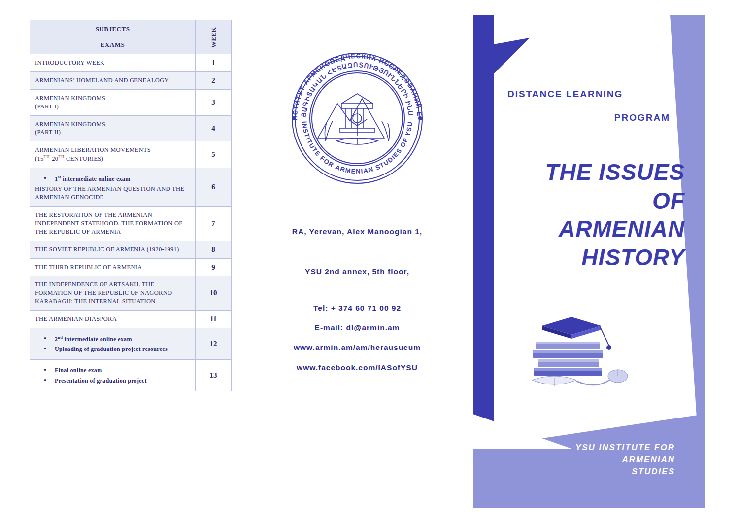| Subjects Exams | Week |
| --- | --- |
| Introductory week | 1 |
| Armenians’ homeland and genealogy | 2 |
| Armenian kingdoms (Part I) | 3 |
| Armenian kingdoms (Part II) | 4 |
| Armenian liberation movements (15 th -20 th centuries) | 5 |
| 1 st intermediate online exam History of the Armenian question and the Armenian genocide | 6 |
| The restoration of the Armenian independent statehood. The formation of the Republic of Armenia | 7 |
| The Soviet Republic of Armenia (1920-1991) | 8 |
| The Third Republic of Armenia | 9 |
| The independence of Artsakh. The formation of the Republic of Nagorno Karabagh: the internal situation | 10 |
| The Armenian diaspora | 11 |
| 2 nd intermediate online exam Uploading of graduation project resources | 12 |
| Final online exam Presentation of graduation project | 13 |
ИНСТИТУТ АРМЕНОВЕДЧЕСКИХ ИССЛЕДОВАНИЙ ЕГУ ԵՊՀ ՀԱՅԱԳԻՏԱԿԱՆ ՀԵՏԱԶՈՏՈՒԹՅՈՒՆՆԵՐԻ ԻՆՍՏԻՏՈՒՏ INSTITUTE FOR ARMENIAN STUDIES OF YSU
RA, Yerevan, Alex Manoogian 1,
YSU 2nd annex, 5th floor,
Tel: + 374 60 71 00 92
E-mail: dl@armin.am
www.armin.am/am/herausucum
www.facebook.com/IASofYSU
DISTANCE LEARNING
PROGRAM
THE ISSUES OF
ARMENIAN
HISTORY
YSU INSTITUTE FOR
ARMENIAN
STUDIES